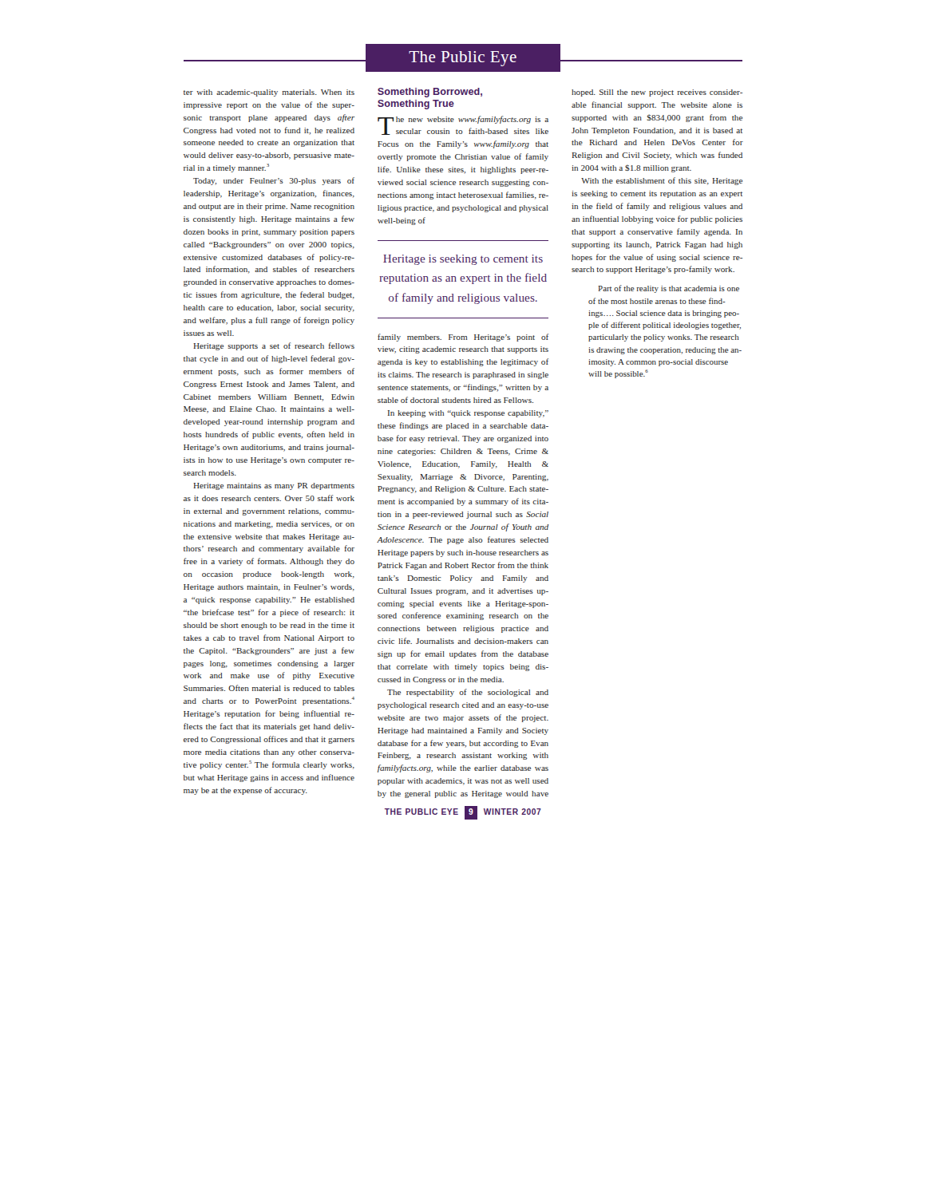The Public Eye
ter with academic-quality materials. When its impressive report on the value of the supersonic transport plane appeared days after Congress had voted not to fund it, he realized someone needed to create an organization that would deliver easy-to-absorb, persuasive material in a timely manner.3
Today, under Feulner’s 30-plus years of leadership, Heritage’s organization, finances, and output are in their prime. Name recognition is consistently high. Heritage maintains a few dozen books in print, summary position papers called “Backgrounders” on over 2000 topics, extensive customized databases of policy-related information, and stables of researchers grounded in conservative approaches to domestic issues from agriculture, the federal budget, health care to education, labor, social security, and welfare, plus a full range of foreign policy issues as well.
Heritage supports a set of research fellows that cycle in and out of high-level federal government posts, such as former members of Congress Ernest Istook and James Talent, and Cabinet members William Bennett, Edwin Meese, and Elaine Chao. It maintains a well-developed year-round internship program and hosts hundreds of public events, often held in Heritage’s own auditoriums, and trains journalists in how to use Heritage’s own computer research models.
Heritage maintains as many PR departments as it does research centers. Over 50 staff work in external and government relations, communications and marketing, media services, or on the extensive website that makes Heritage authors’ research and commentary available for free in a variety of formats. Although they do on occasion produce book-length work, Heritage authors maintain, in Feulner’s words, a “quick response capability.” He established “the briefcase test” for a piece of research: it should be short enough to be read in the time it takes a cab to travel from National Airport to the Capitol. “Backgrounders” are just a few pages long, sometimes condensing a larger work and make use of pithy Executive Summaries. Often material is reduced to tables and charts or to PowerPoint presentations.4 Heritage’s reputation for being influential reflects the fact that its materials get hand delivered to Congressional offices and that it garners more media citations than any other conservative policy center.5 The formula clearly works, but what Heritage gains in access and influence may be at the expense of accuracy.
Something Borrowed,
Something True
The new website www.familyfacts.org is a secular cousin to faith-based sites like Focus on the Family’s www.family.org that overtly promote the Christian value of family life. Unlike these sites, it highlights peer-reviewed social science research suggesting connections among intact heterosexual families, religious practice, and psychological and physical well-being of
Heritage is seeking to cement its reputation as an expert in the field of family and religious values.
family members. From Heritage’s point of view, citing academic research that supports its agenda is key to establishing the legitimacy of its claims. The research is paraphrased in single sentence statements, or “findings,” written by a stable of doctoral students hired as Fellows.
In keeping with “quick response capability,” these findings are placed in a searchable database for easy retrieval. They are organized into nine categories: Children & Teens, Crime & Violence, Education, Family, Health & Sexuality, Marriage & Divorce, Parenting, Pregnancy, and Religion & Culture. Each statement is accompanied by a summary of its citation in a peer-reviewed journal such as Social Science Research or the Journal of Youth and Adolescence. The page also features selected Heritage papers by such in-house researchers as Patrick Fagan and Robert Rector from the think tank’s Domestic Policy and Family and Cultural Issues program, and it advertises upcoming special events like a Heritage-sponsored conference examining research on the connections between religious practice and civic life. Journalists and decision-makers can sign up for email updates from the database that correlate with timely topics being discussed in Congress or in the media.
The respectability of the sociological and psychological research cited and an easy-to-use website are two major assets of the project. Heritage had maintained a Family and Society database for a few years, but according to Evan Feinberg, a research assistant working with familyfacts.org, while the earlier database was popular with academics, it was not as well used by the general public as Heritage would have hoped. Still the new project receives considerable financial support. The website alone is supported with an $834,000 grant from the John Templeton Foundation, and it is based at the Richard and Helen DeVos Center for Religion and Civil Society, which was funded in 2004 with a $1.8 million grant.
With the establishment of this site, Heritage is seeking to cement its reputation as an expert in the field of family and religious values and an influential lobbying voice for public policies that support a conservative family agenda. In supporting its launch, Patrick Fagan had high hopes for the value of using social science research to support Heritage’s pro-family work.
Part of the reality is that academia is one of the most hostile arenas to these findings…. Social science data is bringing people of different political ideologies together, particularly the policy wonks. The research is drawing the cooperation, reducing the animosity. A common pro-social discourse will be possible.6
THE PUBLIC EYE 9 WINTER 2007